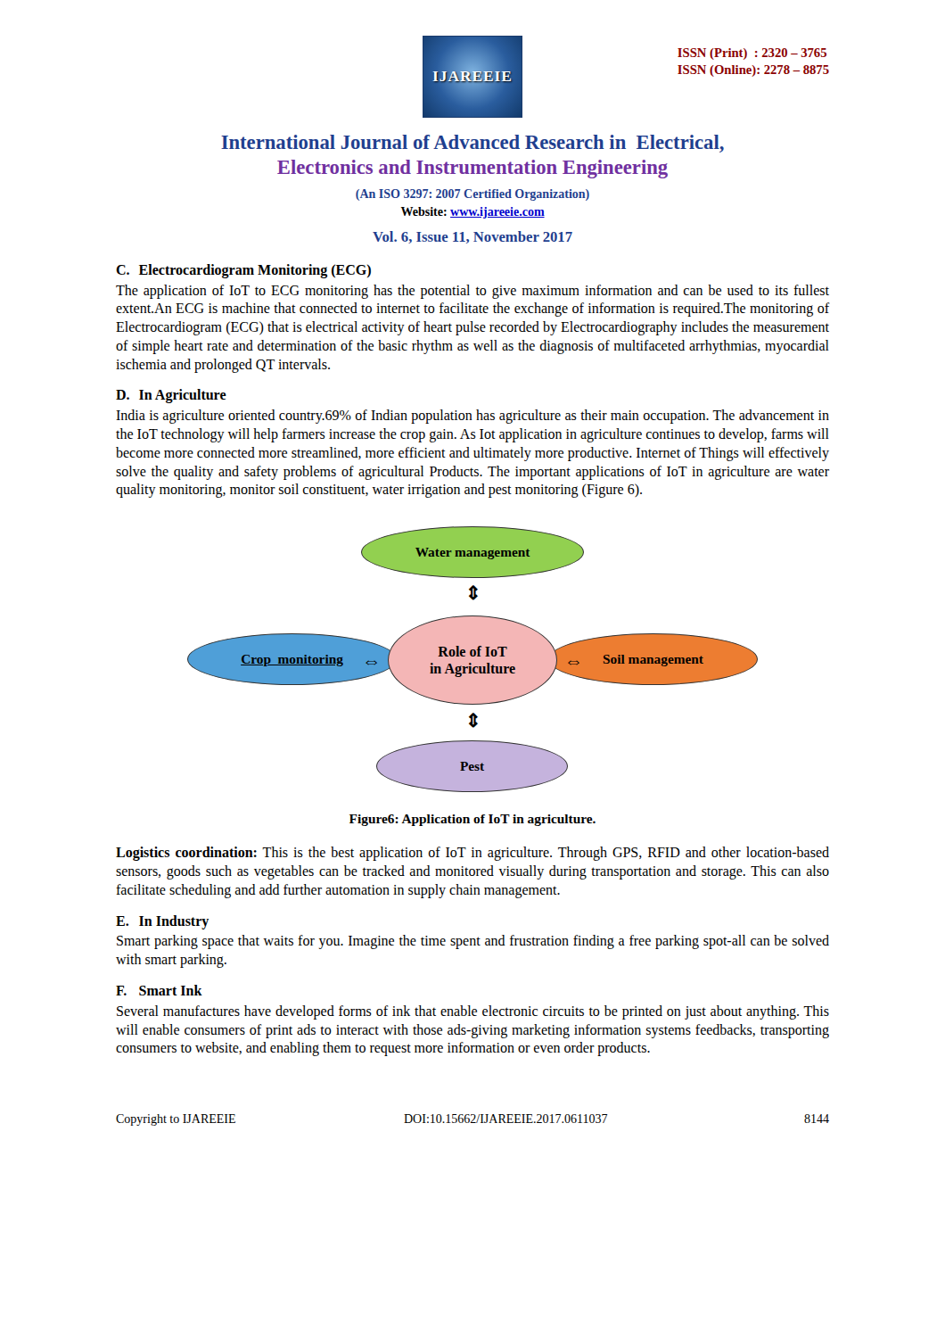IJAREEIE
ISSN (Print) : 2320 – 3765 ISSN (Online): 2278 – 8875
International Journal of Advanced Research in Electrical,
Electronics and Instrumentation Engineering
(An ISO 3297: 2007 Certified Organization)
Website: www.ijareeie.com
Vol. 6, Issue 11, November 2017
C. Electrocardiogram Monitoring (ECG)
The application of IoT to ECG monitoring has the potential to give maximum information and can be used to its fullest extent.An ECG is machine that connected to internet to facilitate the exchange of information is required.The monitoring of Electrocardiogram (ECG) that is electrical activity of heart pulse recorded by Electrocardiography includes the measurement of simple heart rate and determination of the basic rhythm as well as the diagnosis of multifaceted arrhythmias, myocardial ischemia and prolonged QT intervals.
D. In Agriculture
India is agriculture oriented country.69% of Indian population has agriculture as their main occupation. The advancement in the IoT technology will help farmers increase the crop gain. As Iot application in agriculture continues to develop, farms will become more connected more streamlined, more efficient and ultimately more productive. Internet of Things will effectively solve the quality and safety problems of agricultural Products. The important applications of IoT in agriculture are water quality monitoring, monitor soil constituent, water irrigation and pest monitoring (Figure 6).
Water management
Crop monitoring
Soil management
Pest
Role of IoT
in Agriculture
⇕
⇕
⇔
⇔
Figure6: Application of IoT in agriculture.
Logistics coordination: This is the best application of IoT in agriculture. Through GPS, RFID and other location-based sensors, goods such as vegetables can be tracked and monitored visually during transportation and storage. This can also facilitate scheduling and add further automation in supply chain management.
E. In Industry
Smart parking space that waits for you. Imagine the time spent and frustration finding a free parking spot-all can be solved with smart parking.
F. Smart Ink
Several manufactures have developed forms of ink that enable electronic circuits to be printed on just about anything. This will enable consumers of print ads to interact with those ads-giving marketing information systems feedbacks, transporting consumers to website, and enabling them to request more information or even order products.
Copyright to IJAREEIE
DOI:10.15662/IJAREEIE.2017.0611037
8144